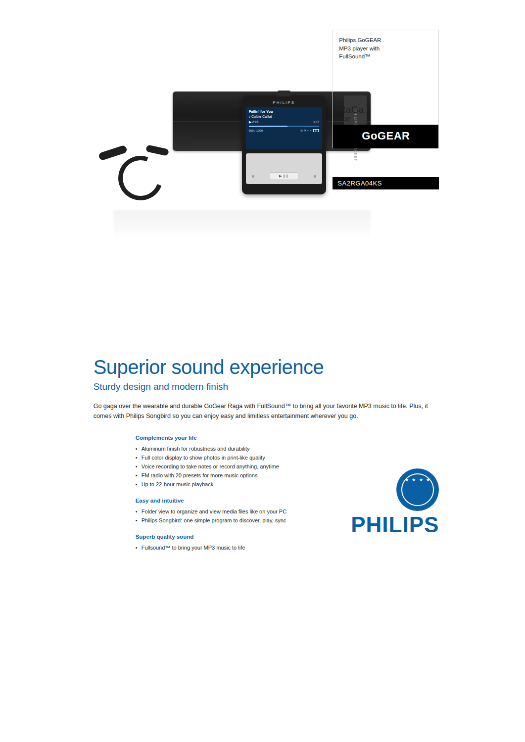PHILIPS ACTION JACKET
PHILIPS
Fallin' for You
♪ Colbie Caillat
▶ 2:163:37
560 / 1000 ↻ ✕ ⌁ ⌁ ▮▮▮
▶ ❙❙
Philips GoGEAR
MP3 player with
FullSound™
RaGa
4GB*
Go GEAR
SA2RGA04KS
Superior sound experience
Sturdy design and modern finish
Go gaga over the wearable and durable GoGear Raga with FullSound™ to bring all your favorite MP3 music to life. Plus, it comes with Philips Songbird so you can enjoy easy and limitless entertainment wherever you go.
Complements your life
Aluminum finish for robustness and durability
Full color display to show photos in print-like quality
Voice recording to take notes or record anything, anytime
FM radio with 20 presets for more music options
Up to 22-hour music playback
Easy and intuitive
Folder view to organize and view media files like on your PC
Philips Songbird: one simple program to discover, play, sync
Superb quality sound
Fullsound™ to bring your MP3 music to life
PHILIPS